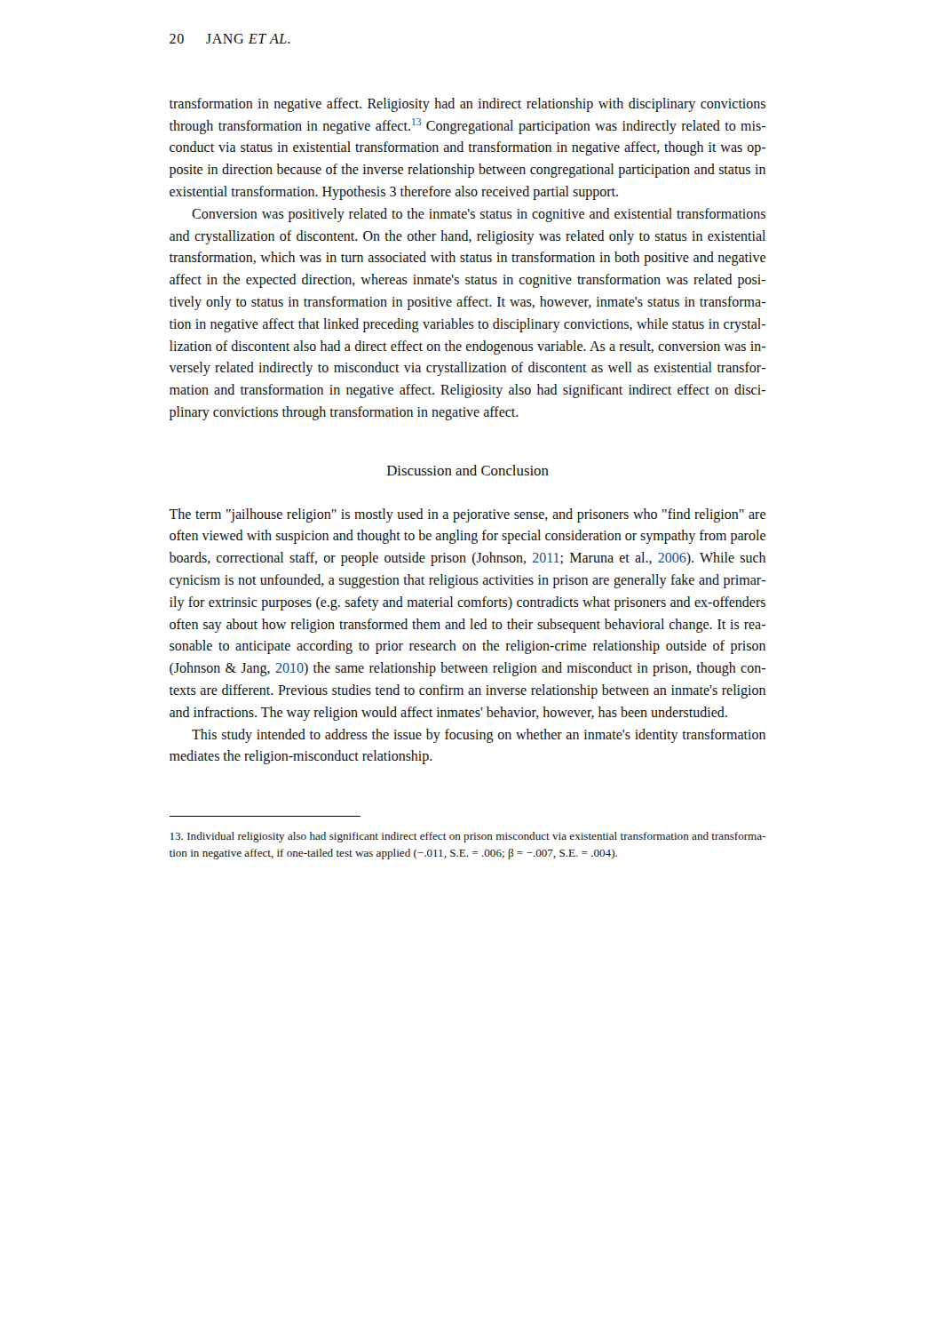20 JANG ET AL.
transformation in negative affect. Religiosity had an indirect relationship with disciplinary convictions through transformation in negative affect.13 Congregational participation was indirectly related to misconduct via status in existential transformation and transformation in negative affect, though it was opposite in direction because of the inverse relationship between congregational participation and status in existential transformation. Hypothesis 3 therefore also received partial support.
Conversion was positively related to the inmate's status in cognitive and existential transformations and crystallization of discontent. On the other hand, religiosity was related only to status in existential transformation, which was in turn associated with status in transformation in both positive and negative affect in the expected direction, whereas inmate's status in cognitive transformation was related positively only to status in transformation in positive affect. It was, however, inmate's status in transformation in negative affect that linked preceding variables to disciplinary convictions, while status in crystallization of discontent also had a direct effect on the endogenous variable. As a result, conversion was inversely related indirectly to misconduct via crystallization of discontent as well as existential transformation and transformation in negative affect. Religiosity also had significant indirect effect on disciplinary convictions through transformation in negative affect.
Discussion and Conclusion
The term "jailhouse religion" is mostly used in a pejorative sense, and prisoners who "find religion" are often viewed with suspicion and thought to be angling for special consideration or sympathy from parole boards, correctional staff, or people outside prison (Johnson, 2011; Maruna et al., 2006). While such cynicism is not unfounded, a suggestion that religious activities in prison are generally fake and primarily for extrinsic purposes (e.g. safety and material comforts) contradicts what prisoners and ex-offenders often say about how religion transformed them and led to their subsequent behavioral change. It is reasonable to anticipate according to prior research on the religion-crime relationship outside of prison (Johnson & Jang, 2010) the same relationship between religion and misconduct in prison, though contexts are different. Previous studies tend to confirm an inverse relationship between an inmate's religion and infractions. The way religion would affect inmates' behavior, however, has been understudied.
This study intended to address the issue by focusing on whether an inmate's identity transformation mediates the religion-misconduct relationship.
13. Individual religiosity also had significant indirect effect on prison misconduct via existential transformation and transformation in negative affect, if one-tailed test was applied (−.011, S.E. = .006; β = −.007, S.E. = .004).